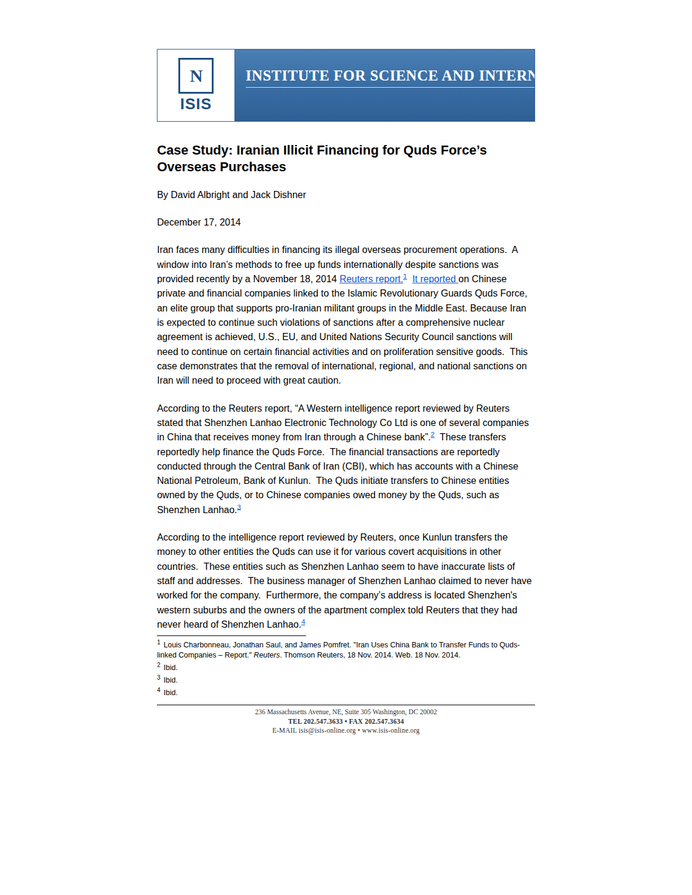N
ISIS
INSTITUTE FOR SCIENCE AND INTERNATIONAL SECURITY
REPORT
Case Study: Iranian Illicit Financing for Quds Force’s Overseas Purchases
By David Albright and Jack Dishner
December 17, 2014
Iran faces many difficulties in financing its illegal overseas procurement operations. A window into Iran’s methods to free up funds internationally despite sanctions was provided recently by a November 18, 2014 Reuters report.1 It reported on Chinese private and financial companies linked to the Islamic Revolutionary Guards Quds Force, an elite group that supports pro-Iranian militant groups in the Middle East. Because Iran is expected to continue such violations of sanctions after a comprehensive nuclear agreement is achieved, U.S., EU, and United Nations Security Council sanctions will need to continue on certain financial activities and on proliferation sensitive goods. This case demonstrates that the removal of international, regional, and national sanctions on Iran will need to proceed with great caution.
According to the Reuters report, “A Western intelligence report reviewed by Reuters stated that Shenzhen Lanhao Electronic Technology Co Ltd is one of several companies in China that receives money from Iran through a Chinese bank”.2 These transfers reportedly help finance the Quds Force. The financial transactions are reportedly conducted through the Central Bank of Iran (CBI), which has accounts with a Chinese National Petroleum, Bank of Kunlun. The Quds initiate transfers to Chinese entities owned by the Quds, or to Chinese companies owed money by the Quds, such as Shenzhen Lanhao.3
According to the intelligence report reviewed by Reuters, once Kunlun transfers the money to other entities the Quds can use it for various covert acquisitions in other countries. These entities such as Shenzhen Lanhao seem to have inaccurate lists of staff and addresses. The business manager of Shenzhen Lanhao claimed to never have worked for the company. Furthermore, the company’s address is located Shenzhen's western suburbs and the owners of the apartment complex told Reuters that they had never heard of Shenzhen Lanhao.4
1 Louis Charbonneau, Jonathan Saul, and James Pomfret. "Iran Uses China Bank to Transfer Funds to Quds-linked Companies – Report." Reuters. Thomson Reuters, 18 Nov. 2014. Web. 18 Nov. 2014.
2 Ibid.
3 Ibid.
4 Ibid.
236 Massachusetts Avenue, NE, Suite 305 Washington, DC 20002
TEL 202.547.3633 • FAX 202.547.3634
E-MAIL isis@isis-online.org • www.isis-online.org